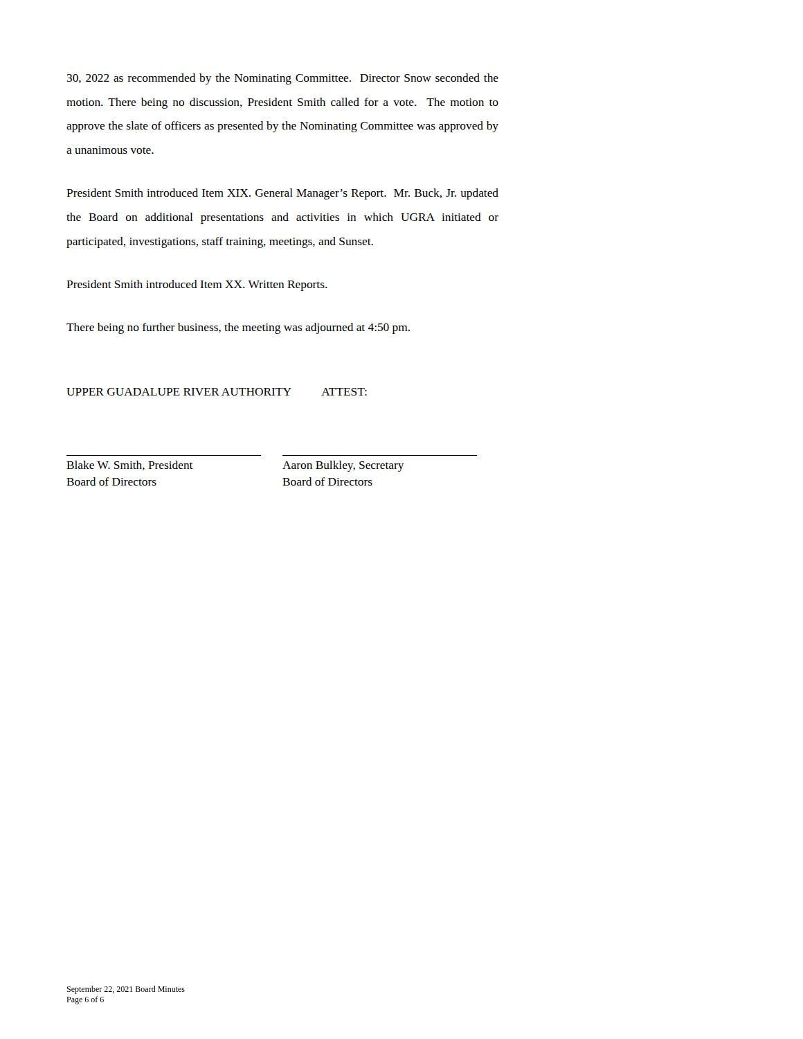30, 2022 as recommended by the Nominating Committee. Director Snow seconded the motion. There being no discussion, President Smith called for a vote. The motion to approve the slate of officers as presented by the Nominating Committee was approved by a unanimous vote.
President Smith introduced Item XIX. General Manager’s Report. Mr. Buck, Jr. updated the Board on additional presentations and activities in which UGRA initiated or participated, investigations, staff training, meetings, and Sunset.
President Smith introduced Item XX. Written Reports.
There being no further business, the meeting was adjourned at 4:50 pm.
UPPER GUADALUPE RIVER AUTHORITY ATTEST:
| Blake W. Smith, President Board of Directors | Aaron Bulkley, Secretary Board of Directors |
September 22, 2021 Board Minutes
Page 6 of 6